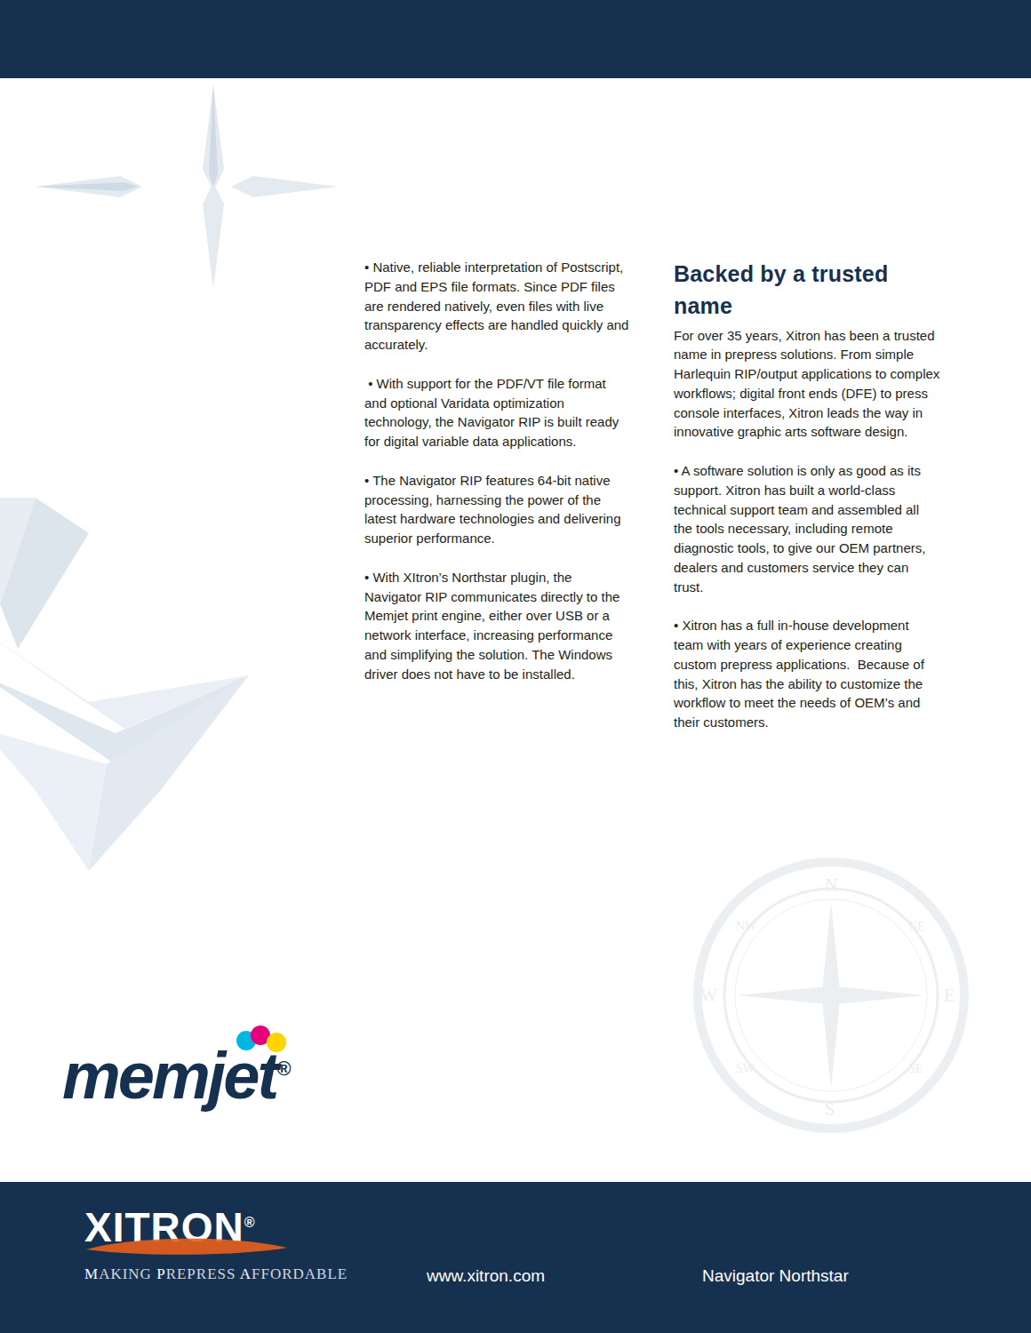N S W E NE SE SW NW
• Native, reliable interpretation of Postscript, PDF and EPS file formats. Since PDF files are rendered natively, even files with live transparency effects are handled quickly and accurately.
• With support for the PDF/VT file format and optional Varidata optimization technology, the Navigator RIP is built ready for digital variable data applications.
• The Navigator RIP features 64-bit native processing, harnessing the power of the latest hardware technologies and delivering superior performance.
• With XItron’s Northstar plugin, the Navigator RIP communicates directly to the Memjet print engine, either over USB or a network interface, increasing performance and simplifying the solution. The Windows driver does not have to be installed.
Backed by a trusted name
For over 35 years, Xitron has been a trusted name in prepress solutions. From simple Harlequin RIP/output applications to complex workflows; digital front ends (DFE) to press console interfaces, Xitron leads the way in innovative graphic arts software design.
• A software solution is only as good as its support. Xitron has built a world-class technical support team and assembled all the tools necessary, including remote diagnostic tools, to give our OEM partners, dealers and customers service they can trust.
• Xitron has a full in-house development team with years of experience creating custom prepress applications. Because of this, Xitron has the ability to customize the workflow to meet the needs of OEM’s and their customers.
memjet®
XITRON®
MAKING PREPRESS AFFORDABLE
www.xitron.com
Navigator Northstar